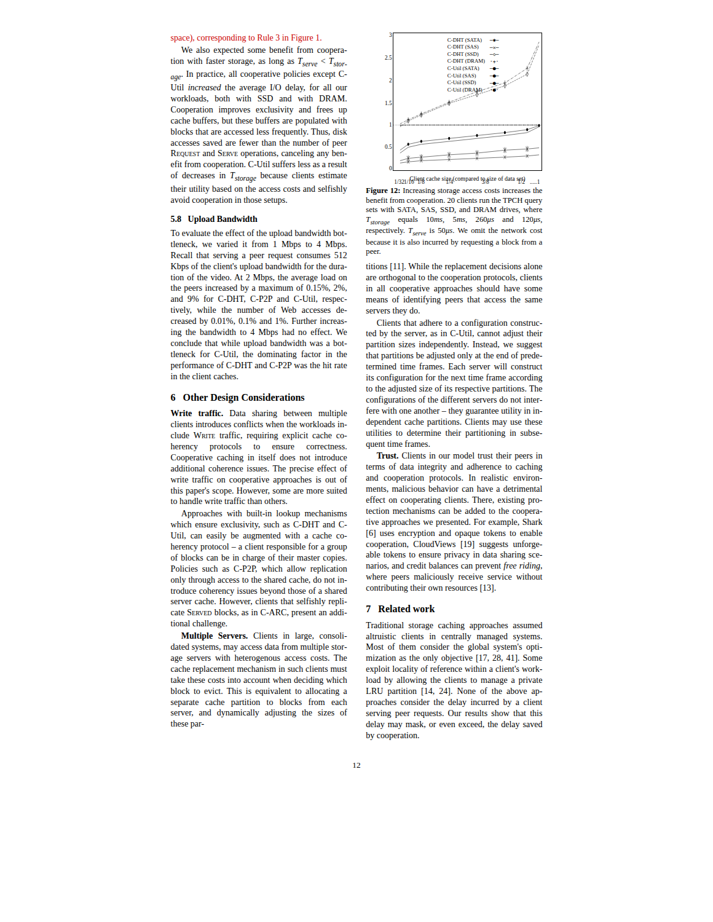space), corresponding to Rule 3 in Figure 1.
We also expected some benefit from cooperation with faster storage, as long as Tserve < Tstorage. In practice, all cooperative policies except C-Util increased the average I/O delay, for all our workloads, both with SSD and with DRAM. Cooperation improves exclusivity and frees up cache buffers, but these buffers are populated with blocks that are accessed less frequently. Thus, disk accesses saved are fewer than the number of peer Request and Serve operations, canceling any benefit from cooperation. C-Util suffers less as a result of decreases in Tstorage because clients estimate their utility based on the access costs and selfishly avoid cooperation in those setups.
5.8 Upload Bandwidth
To evaluate the effect of the upload bandwidth bottleneck, we varied it from 1 Mbps to 4 Mbps. Recall that serving a peer request consumes 512 Kbps of the client's upload bandwidth for the duration of the video. At 2 Mbps, the average load on the peers increased by a maximum of 0.15%, 2%, and 9% for C-DHT, C-P2P and C-Util, respectively, while the number of Web accesses decreased by 0.01%, 0.1% and 1%. Further increasing the bandwidth to 4 Mbps had no effect. We conclude that while upload bandwidth was a bottleneck for C-Util, the dominating factor in the performance of C-DHT and C-P2P was the hit rate in the client caches.
6 Other Design Considerations
Write traffic. Data sharing between multiple clients introduces conflicts when the workloads include Write traffic, requiring explicit cache coherency protocols to ensure correctness. Cooperative caching in itself does not introduce additional coherence issues. The precise effect of write traffic on cooperative approaches is out of this paper's scope. However, some are more suited to handle write traffic than others.
Approaches with built-in lookup mechanisms which ensure exclusivity, such as C-DHT and C-Util, can easily be augmented with a cache coherency protocol – a client responsible for a group of blocks can be in charge of their master copies. Policies such as C-P2P, which allow replication only through access to the shared cache, do not introduce coherency issues beyond those of a shared server cache. However, clients that selfishly replicate Served blocks, as in C-ARC, present an additional challenge.
Multiple Servers. Clients in large, consolidated systems, may access data from multiple storage servers with heterogenous access costs. The cache replacement mechanism in such clients must take these costs into account when deciding which block to evict. This is equivalent to allocating a separate cache partition to blocks from each server, and dynamically adjusting the sizes of these par-
Relative Average I/O Delay
(compared to best non-cooperative policy)
| C-DHT (SATA) | —✱— |
| C-DHT (SAS) | —✕— |
| C-DHT (SSD) | –◇– |
| C-DHT (DRAM) | ·+· |
| C-Util (SATA) | —●— |
| C-Util (SAS) | —●— |
| C-Util (SSD) | –●– |
| C-Util (DRAM) | ·●· |
3 2.5 2 1.5 1 0.5 0
1/32 1/16 1/8 1/4 3/8 1/2 .....1
Client cache size (compared to size of data set)
Figure 12: Increasing storage access costs increases the benefit from cooperation. 20 clients run the TPCH query sets with SATA, SAS, SSD, and DRAM drives, where Tstorage equals 10ms, 5ms, 260μs and 120μs, respectively. Tserve is 50μs. We omit the network cost because it is also incurred by requesting a block from a peer.
titions [11]. While the replacement decisions alone are orthogonal to the cooperation protocols, clients in all cooperative approaches should have some means of identifying peers that access the same servers they do.
Clients that adhere to a configuration constructed by the server, as in C-Util, cannot adjust their partition sizes independently. Instead, we suggest that partitions be adjusted only at the end of predetermined time frames. Each server will construct its configuration for the next time frame according to the adjusted size of its respective partitions. The configurations of the different servers do not interfere with one another – they guarantee utility in independent cache partitions. Clients may use these utilities to determine their partitioning in subsequent time frames.
Trust. Clients in our model trust their peers in terms of data integrity and adherence to caching and cooperation protocols. In realistic environments, malicious behavior can have a detrimental effect on cooperating clients. There, existing protection mechanisms can be added to the cooperative approaches we presented. For example, Shark [6] uses encryption and opaque tokens to enable cooperation, CloudViews [19] suggests unforgeable tokens to ensure privacy in data sharing scenarios, and credit balances can prevent free riding, where peers maliciously receive service without contributing their own resources [13].
7 Related work
Traditional storage caching approaches assumed altruistic clients in centrally managed systems. Most of them consider the global system's optimization as the only objective [17, 28, 41]. Some exploit locality of reference within a client's workload by allowing the clients to manage a private LRU partition [14, 24]. None of the above approaches consider the delay incurred by a client serving peer requests. Our results show that this delay may mask, or even exceed, the delay saved by cooperation.
12